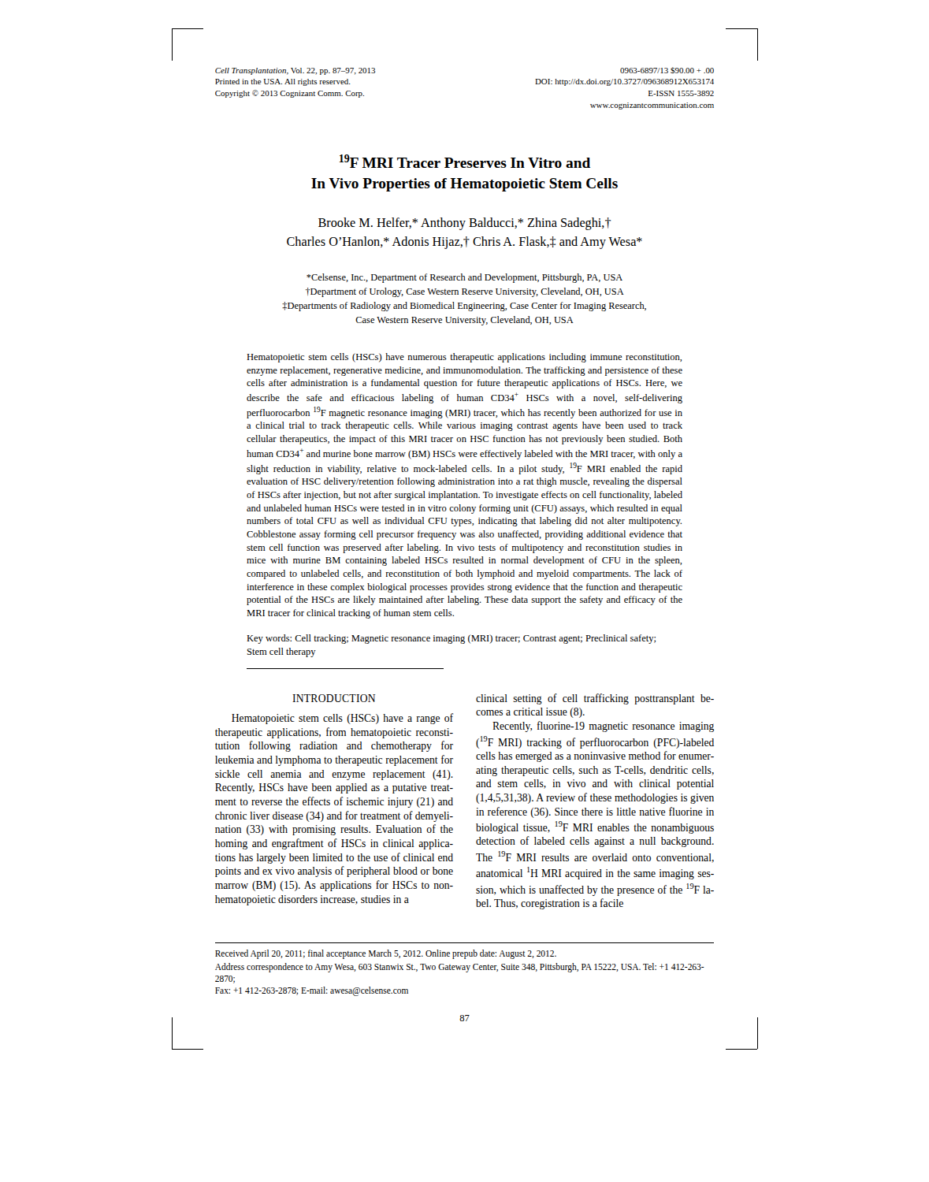Cell Transplantation, Vol. 22, pp. 87–97, 2013
Printed in the USA. All rights reserved.
Copyright © 2013 Cognizant Comm. Corp.
0963-6897/13 $90.00 + .00
DOI: http://dx.doi.org/10.3727/096368912X653174
E-ISSN 1555-3892
www.cognizantcommunication.com
19F MRI Tracer Preserves In Vitro and
In Vivo Properties of Hematopoietic Stem Cells
Brooke M. Helfer,* Anthony Balducci,* Zhina Sadeghi,†
Charles O’Hanlon,* Adonis Hijaz,† Chris A. Flask,‡ and Amy Wesa*
*Celsense, Inc., Department of Research and Development, Pittsburgh, PA, USA
†Department of Urology, Case Western Reserve University, Cleveland, OH, USA
‡Departments of Radiology and Biomedical Engineering, Case Center for Imaging Research,
Case Western Reserve University, Cleveland, OH, USA
Hematopoietic stem cells (HSCs) have numerous therapeutic applications including immune reconstitution, enzyme replacement, regenerative medicine, and immunomodulation. The trafficking and persistence of these cells after administration is a fundamental question for future therapeutic applications of HSCs. Here, we describe the safe and efficacious labeling of human CD34+ HSCs with a novel, self-delivering perfluorocarbon 19F magnetic resonance imaging (MRI) tracer, which has recently been authorized for use in a clinical trial to track therapeutic cells. While various imaging contrast agents have been used to track cellular therapeutics, the impact of this MRI tracer on HSC function has not previously been studied. Both human CD34+ and murine bone marrow (BM) HSCs were effectively labeled with the MRI tracer, with only a slight reduction in viability, relative to mock-labeled cells. In a pilot study, 19F MRI enabled the rapid evaluation of HSC delivery/retention following administration into a rat thigh muscle, revealing the dispersal of HSCs after injection, but not after surgical implantation. To investigate effects on cell functionality, labeled and unlabeled human HSCs were tested in in vitro colony forming unit (CFU) assays, which resulted in equal numbers of total CFU as well as individual CFU types, indicating that labeling did not alter multipotency. Cobblestone assay forming cell precursor frequency was also unaffected, providing additional evidence that stem cell function was preserved after labeling. In vivo tests of multipotency and reconstitution studies in mice with murine BM containing labeled HSCs resulted in normal development of CFU in the spleen, compared to unlabeled cells, and reconstitution of both lymphoid and myeloid compartments. The lack of interference in these complex biological processes provides strong evidence that the function and therapeutic potential of the HSCs are likely maintained after labeling. These data support the safety and efficacy of the MRI tracer for clinical tracking of human stem cells.
Key words: Cell tracking; Magnetic resonance imaging (MRI) tracer; Contrast agent; Preclinical safety;
Stem cell therapy
Introduction
Hematopoietic stem cells (HSCs) have a range of therapeutic applications, from hematopoietic reconstitution following radiation and chemotherapy for leukemia and lymphoma to therapeutic replacement for sickle cell anemia and enzyme replacement (41). Recently, HSCs have been applied as a putative treatment to reverse the effects of ischemic injury (21) and chronic liver disease (34) and for treatment of demyelination (33) with promising results. Evaluation of the homing and engraftment of HSCs in clinical applications has largely been limited to the use of clinical end points and ex vivo analysis of peripheral blood or bone marrow (BM) (15). As applications for HSCs to nonhematopoietic disorders increase, studies in a
clinical setting of cell trafficking posttransplant becomes a critical issue (8).
Recently, fluorine-19 magnetic resonance imaging (19F MRI) tracking of perfluorocarbon (PFC)-labeled cells has emerged as a noninvasive method for enumerating therapeutic cells, such as T-cells, dendritic cells, and stem cells, in vivo and with clinical potential (1,4,5,31,38). A review of these methodologies is given in reference (36). Since there is little native fluorine in biological tissue, 19F MRI enables the nonambiguous detection of labeled cells against a null background. The 19F MRI results are overlaid onto conventional, anatomical 1H MRI acquired in the same imaging session, which is unaffected by the presence of the 19F label. Thus, coregistration is a facile
Received April 20, 2011; final acceptance March 5, 2012. Online prepub date: August 2, 2012.
Address correspondence to Amy Wesa, 603 Stanwix St., Two Gateway Center, Suite 348, Pittsburgh, PA 15222, USA. Tel: +1 412-263-2870;
Fax: +1 412-263-2878; E-mail: awesa@celsense.com
87